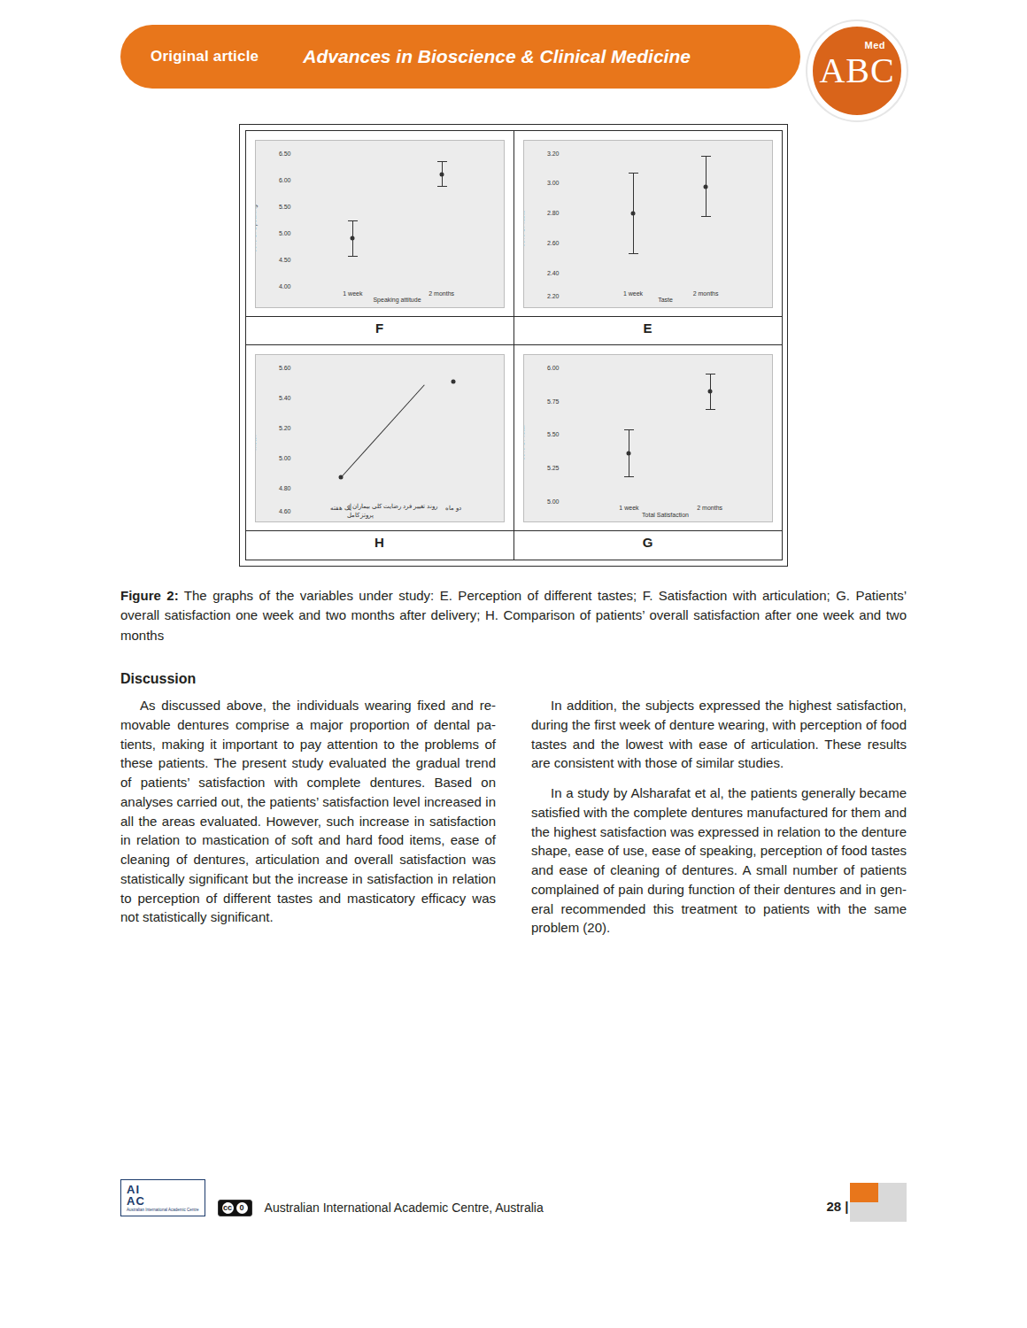Original article
Advances in Bioscience & Clinical Medicine
Med
ABC
99% CI Speaking
6.50 6.00 5.50 5.00 4.50 4.00
1 week
2 months
Speaking attitude
F
99% CI Taste
3.20 3.00 2.80 2.60 2.40 2.20
1 week
2 months
Taste
E
Mean
5.60 5.40 5.20 5.00 4.80 4.60
یک هفته
دو ماه
روند تغییر فرد رضایت کلی بیماران از پروتز کامل
H
99% CI Total
6.00 5.75 5.50 5.25 5.00
1 week
2 months
Total Satisfaction
G
Figure 2: The graphs of the variables under study: E. Perception of different tastes; F. Satisfaction with articulation; G. Patients’ overall satisfaction one week and two months after delivery; H. Comparison of patients’ overall satisfaction after one week and two months
Discussion
As discussed above, the individuals wearing fixed and removable dentures comprise a major proportion of dental patients, making it important to pay attention to the problems of these patients. The present study evaluated the gradual trend of patients’ satisfaction with complete dentures. Based on analyses carried out, the patients’ satisfaction level increased in all the areas evaluated. However, such increase in satisfaction in relation to mastication of soft and hard food items, ease of cleaning of dentures, articulation and overall satisfaction was statistically significant but the increase in satisfaction in relation to perception of different tastes and masticatory efficacy was not statistically significant.
In addition, the subjects expressed the highest satisfaction, during the first week of denture wearing, with perception of food tastes and the lowest with ease of articulation. These results are consistent with those of similar studies.
In a study by Alsharafat et al, the patients generally became satisfied with the complete dentures manufactured for them and the highest satisfaction was expressed in relation to the denture shape, ease of use, ease of speaking, perception of food tastes and ease of cleaning of dentures. A small number of patients complained of pain during function of their dentures and in general recommended this treatment to patients with the same problem (20).
AI
ACAustralian International Academic Centre
cc 0
Australian International Academic Centre, Australia
28 | P a g e